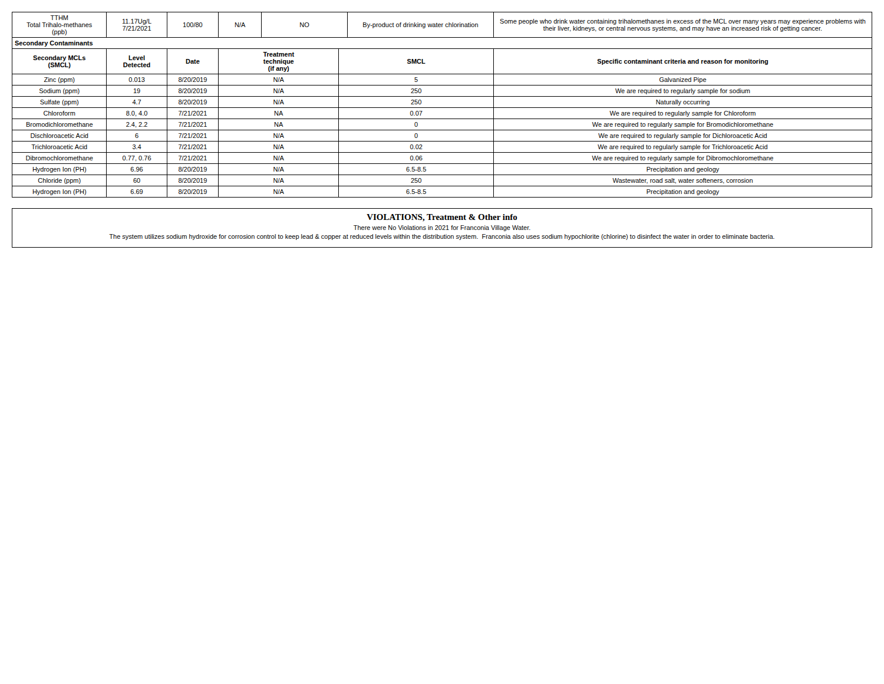| TTHM Total Trihalo-methanes (ppb) | 11.17Ug/L 7/21/2021 | 100/80 | N/A | NO | By-product of drinking water chlorination | Some people who drink water containing trihalomethanes in excess of the MCL over many years may experience problems with their liver, kidneys, or central nervous systems, and may have an increased risk of getting cancer. |
| Secondary Contaminants |
| Secondary MCLs (SMCL) | Level Detected | Date | Treatment technique (if any) | SMCL | Specific contaminant criteria and reason for monitoring |
| Zinc (ppm) | 0.013 | 8/20/2019 | N/A | 5 | Galvanized Pipe |
| Sodium (ppm) | 19 | 8/20/2019 | N/A | 250 | We are required to regularly sample for sodium |
| Sulfate (ppm) | 4.7 | 8/20/2019 | N/A | 250 | Naturally occurring |
| Chloroform | 8.0, 4.0 | 7/21/2021 | NA | 0.07 | We are required to regularly sample for Chloroform |
| Bromodichloromethane | 2.4, 2.2 | 7/21/2021 | NA | 0 | We are required to regularly sample for Bromodichloromethane |
| Dischloroacetic Acid | 6 | 7/21/2021 | N/A | 0 | We are required to regularly sample for Dichloroacetic Acid |
| Trichloroacetic Acid | 3.4 | 7/21/2021 | N/A | 0.02 | We are required to regularly sample for Trichloroacetic Acid |
| Dibromochloromethane | 0.77, 0.76 | 7/21/2021 | N/A | 0.06 | We are required to regularly sample for Dibromochloromethane |
| Hydrogen Ion (PH) | 6.96 | 8/20/2019 | N/A | 6.5-8.5 | Precipitation and geology |
| Chloride (ppm) | 60 | 8/20/2019 | N/A | 250 | Wastewater, road salt, water softeners, corrosion |
| Hydrogen Ion (PH) | 6.69 | 8/20/2019 | N/A | 6.5-8.5 | Precipitation and geology |
VIOLATIONS, Treatment & Other info
There were No Violations in 2021 for Franconia Village Water.
The system utilizes sodium hydroxide for corrosion control to keep lead & copper at reduced levels within the distribution system. Franconia also uses sodium hypochlorite (chlorine) to disinfect the water in order to eliminate bacteria.